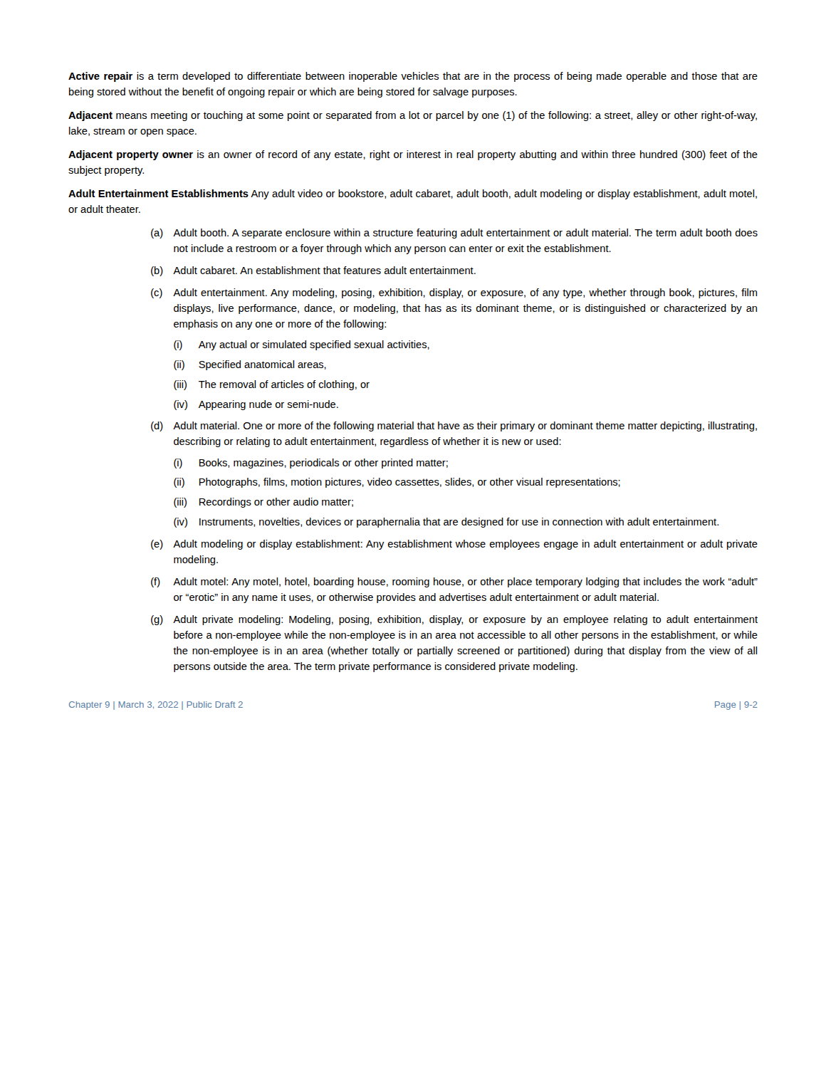Active repair is a term developed to differentiate between inoperable vehicles that are in the process of being made operable and those that are being stored without the benefit of ongoing repair or which are being stored for salvage purposes.
Adjacent means meeting or touching at some point or separated from a lot or parcel by one (1) of the following: a street, alley or other right-of-way, lake, stream or open space.
Adjacent property owner is an owner of record of any estate, right or interest in real property abutting and within three hundred (300) feet of the subject property.
Adult Entertainment Establishments Any adult video or bookstore, adult cabaret, adult booth, adult modeling or display establishment, adult motel, or adult theater.
(a) Adult booth. A separate enclosure within a structure featuring adult entertainment or adult material. The term adult booth does not include a restroom or a foyer through which any person can enter or exit the establishment.
(b) Adult cabaret. An establishment that features adult entertainment.
(c) Adult entertainment. Any modeling, posing, exhibition, display, or exposure, of any type, whether through book, pictures, film displays, live performance, dance, or modeling, that has as its dominant theme, or is distinguished or characterized by an emphasis on any one or more of the following:
(i) Any actual or simulated specified sexual activities,
(ii) Specified anatomical areas,
(iii) The removal of articles of clothing, or
(iv) Appearing nude or semi-nude.
(d) Adult material. One or more of the following material that have as their primary or dominant theme matter depicting, illustrating, describing or relating to adult entertainment, regardless of whether it is new or used:
(i) Books, magazines, periodicals or other printed matter;
(ii) Photographs, films, motion pictures, video cassettes, slides, or other visual representations;
(iii) Recordings or other audio matter;
(iv) Instruments, novelties, devices or paraphernalia that are designed for use in connection with adult entertainment.
(e) Adult modeling or display establishment: Any establishment whose employees engage in adult entertainment or adult private modeling.
(f) Adult motel: Any motel, hotel, boarding house, rooming house, or other place temporary lodging that includes the work “adult” or “erotic” in any name it uses, or otherwise provides and advertises adult entertainment or adult material.
(g) Adult private modeling: Modeling, posing, exhibition, display, or exposure by an employee relating to adult entertainment before a non-employee while the non-employee is in an area not accessible to all other persons in the establishment, or while the non-employee is in an area (whether totally or partially screened or partitioned) during that display from the view of all persons outside the area. The term private performance is considered private modeling.
Chapter 9 | March 3, 2022 | Public Draft 2 Page | 9-2